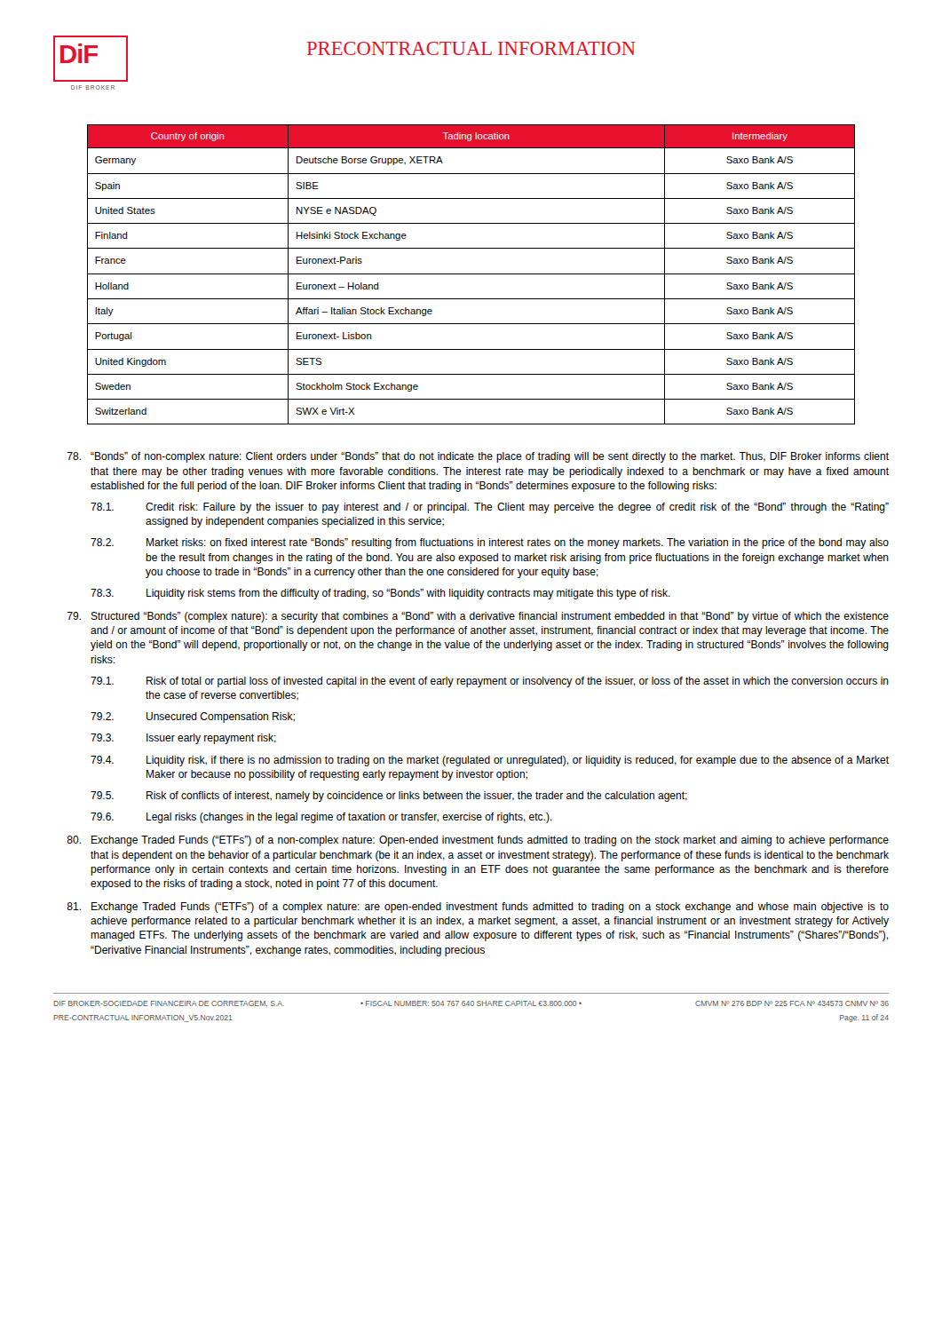DiF
DIF BROKER
PRECONTRACTUAL INFORMATION
| Country of origin | Tading location | Intermediary |
| --- | --- | --- |
| Germany | Deutsche Borse Gruppe, XETRA | Saxo Bank A/S |
| Spain | SIBE | Saxo Bank A/S |
| United States | NYSE e NASDAQ | Saxo Bank A/S |
| Finland | Helsinki Stock Exchange | Saxo Bank A/S |
| France | Euronext-Paris | Saxo Bank A/S |
| Holland | Euronext – Holand | Saxo Bank A/S |
| Italy | Affari – Italian Stock Exchange | Saxo Bank A/S |
| Portugal | Euronext- Lisbon | Saxo Bank A/S |
| United Kingdom | SETS | Saxo Bank A/S |
| Sweden | Stockholm Stock Exchange | Saxo Bank A/S |
| Switzerland | SWX e Virt-X | Saxo Bank A/S |
78. “Bonds” of non-complex nature: Client orders under “Bonds” that do not indicate the place of trading will be sent directly to the market. Thus, DIF Broker informs client that there may be other trading venues with more favorable conditions. The interest rate may be periodically indexed to a benchmark or may have a fixed amount established for the full period of the loan. DIF Broker informs Client that trading in “Bonds” determines exposure to the following risks:
78.1. Credit risk: Failure by the issuer to pay interest and / or principal. The Client may perceive the degree of credit risk of the “Bond” through the “Rating” assigned by independent companies specialized in this service;
78.2. Market risks: on fixed interest rate “Bonds” resulting from fluctuations in interest rates on the money markets. The variation in the price of the bond may also be the result from changes in the rating of the bond. You are also exposed to market risk arising from price fluctuations in the foreign exchange market when you choose to trade in “Bonds” in a currency other than the one considered for your equity base;
78.3. Liquidity risk stems from the difficulty of trading, so “Bonds” with liquidity contracts may mitigate this type of risk.
79. Structured “Bonds” (complex nature): a security that combines a “Bond” with a derivative financial instrument embedded in that “Bond” by virtue of which the existence and / or amount of income of that “Bond” is dependent upon the performance of another asset, instrument, financial contract or index that may leverage that income. The yield on the “Bond” will depend, proportionally or not, on the change in the value of the underlying asset or the index. Trading in structured “Bonds” involves the following risks:
79.1. Risk of total or partial loss of invested capital in the event of early repayment or insolvency of the issuer, or loss of the asset in which the conversion occurs in the case of reverse convertibles;
79.2. Unsecured Compensation Risk;
79.3. Issuer early repayment risk;
79.4. Liquidity risk, if there is no admission to trading on the market (regulated or unregulated), or liquidity is reduced, for example due to the absence of a Market Maker or because no possibility of requesting early repayment by investor option;
79.5. Risk of conflicts of interest, namely by coincidence or links between the issuer, the trader and the calculation agent;
79.6. Legal risks (changes in the legal regime of taxation or transfer, exercise of rights, etc.).
80. Exchange Traded Funds (“ETFs”) of a non-complex nature: Open-ended investment funds admitted to trading on the stock market and aiming to achieve performance that is dependent on the behavior of a particular benchmark (be it an index, a asset or investment strategy). The performance of these funds is identical to the benchmark performance only in certain contexts and certain time horizons. Investing in an ETF does not guarantee the same performance as the benchmark and is therefore exposed to the risks of trading a stock, noted in point 77 of this document.
81. Exchange Traded Funds (“ETFs”) of a complex nature: are open-ended investment funds admitted to trading on a stock exchange and whose main objective is to achieve performance related to a particular benchmark whether it is an index, a market segment, a asset, a financial instrument or an investment strategy for Actively managed ETFs. The underlying assets of the benchmark are varied and allow exposure to different types of risk, such as “Financial Instruments” (“Shares”/“Bonds”), “Derivative Financial Instruments”, exchange rates, commodities, including precious
DIF BROKER-SOCIEDADE FINANCEIRA DE CORRETAGEM, S.A.
• FISCAL NUMBER: 504 767 640 SHARE CAPITAL €3.800.000 •
CMVM Nº 276 BDP Nº 225 FCA Nº 434573 CNMV Nº 36
PRE-CONTRACTUAL INFORMATION_V5.Nov.2021
Page. 11 of 24